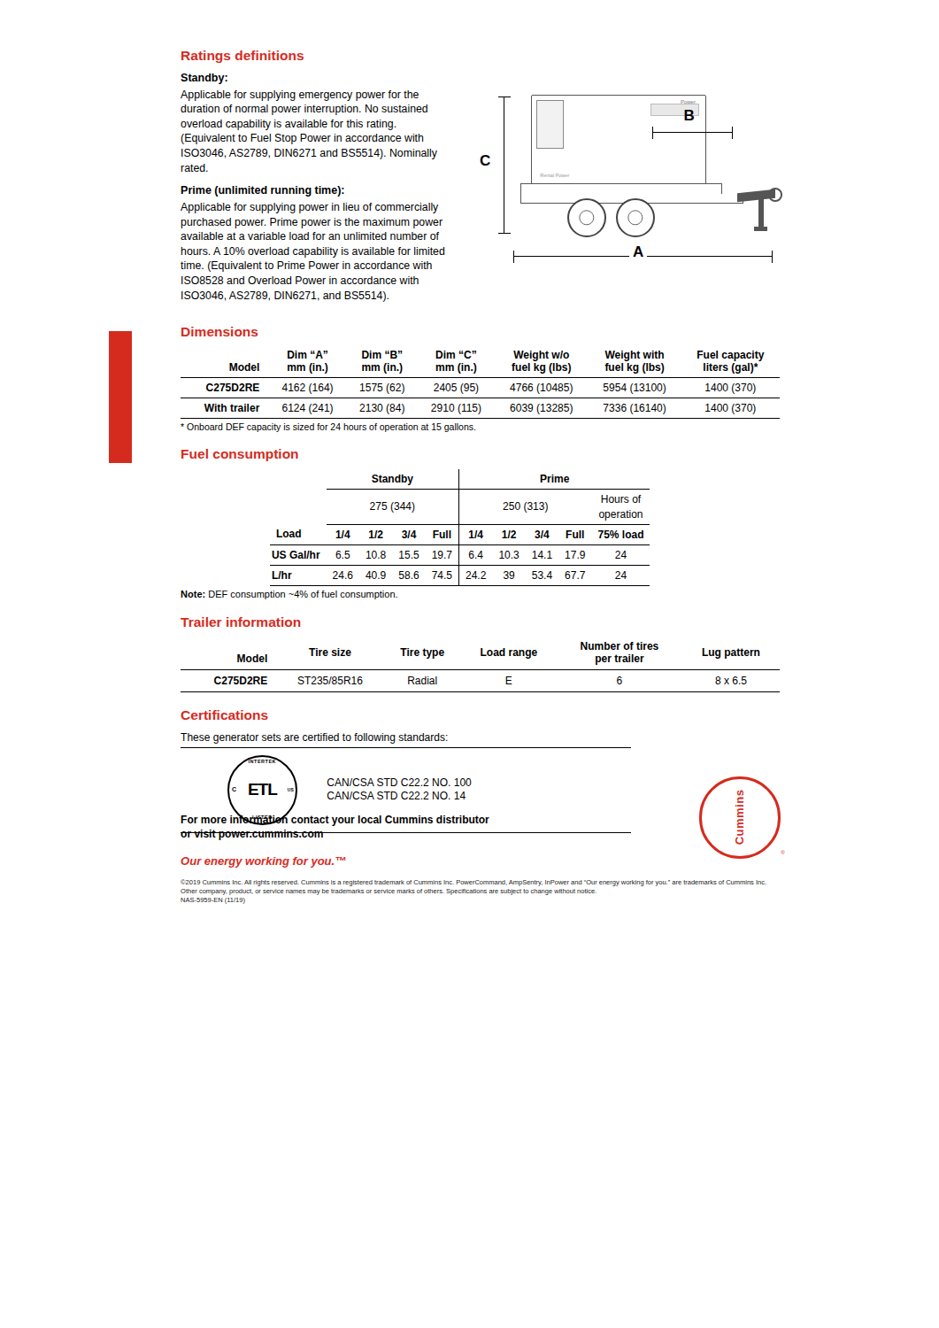Ratings definitions
Standby:
Applicable for supplying emergency power for the duration of normal power interruption. No sustained overload capability is available for this rating. (Equivalent to Fuel Stop Power in accordance with ISO3046, AS2789, DIN6271 and BS5514). Nominally rated.
Prime (unlimited running time):
Applicable for supplying power in lieu of commercially purchased power. Prime power is the maximum power available at a variable load for an unlimited number of hours. A 10% overload capability is available for limited time. (Equivalent to Prime Power in accordance with ISO8528 and Overload Power in accordance with ISO3046, AS2789, DIN6271, and BS5514).
Power
Generation
Rental Power
B
C
A
Dimensions
| Model | Dim “A” mm (in.) | Dim “B” mm (in.) | Dim “C” mm (in.) | Weight w/o fuel kg (lbs) | Weight with fuel kg (lbs) | Fuel capacity liters (gal)* |
| --- | --- | --- | --- | --- | --- | --- |
| C275D2RE | 4162 (164) | 1575 (62) | 2405 (95) | 4766 (10485) | 5954 (13100) | 1400 (370) |
| With trailer | 6124 (241) | 2130 (84) | 2910 (115) | 6039 (13285) | 7336 (16140) | 1400 (370) |
* Onboard DEF capacity is sized for 24 hours of operation at 15 gallons.
Fuel consumption
| | Standby | Prime |
| --- | --- | --- |
| | 275 (344) | 250 (313) | Hours of operation |
| Load | 1/4 | 1/2 | 3/4 | Full | 1/4 | 1/2 | 3/4 | Full | 75% load |
| US Gal/hr | 6.5 | 10.8 | 15.5 | 19.7 | 6.4 | 10.3 | 14.1 | 17.9 | 24 |
| L/hr | 24.6 | 40.9 | 58.6 | 74.5 | 24.2 | 39 | 53.4 | 67.7 | 24 |
Note: DEF consumption ~4% of fuel consumption.
Trailer information
| Model | Tire size | Tire type | Load range | Number of tires per trailer | Lug pattern |
| --- | --- | --- | --- | --- | --- |
| C275D2RE | ST235/85R16 | Radial | E | 6 | 8 x 6.5 |
Certifications
These generator sets are certified to following standards:
INTERTEK
C
ETL
US
LISTED
CAN/CSA STD C22.2 NO. 100
CAN/CSA STD C22.2 NO. 14
For more information contact your local Cummins distributor
or visit power.cummins.com
Our energy working for you.™
©2019 Cummins Inc. All rights reserved. Cummins is a registered trademark of Cummins Inc. PowerCommand, AmpSentry, InPower and “Our energy working for you.” are trademarks of Cummins Inc. Other company, product, or service names may be trademarks or service marks of others. Specifications are subject to change without notice.
NAS-5959-EN (11/19)
Cummins
®